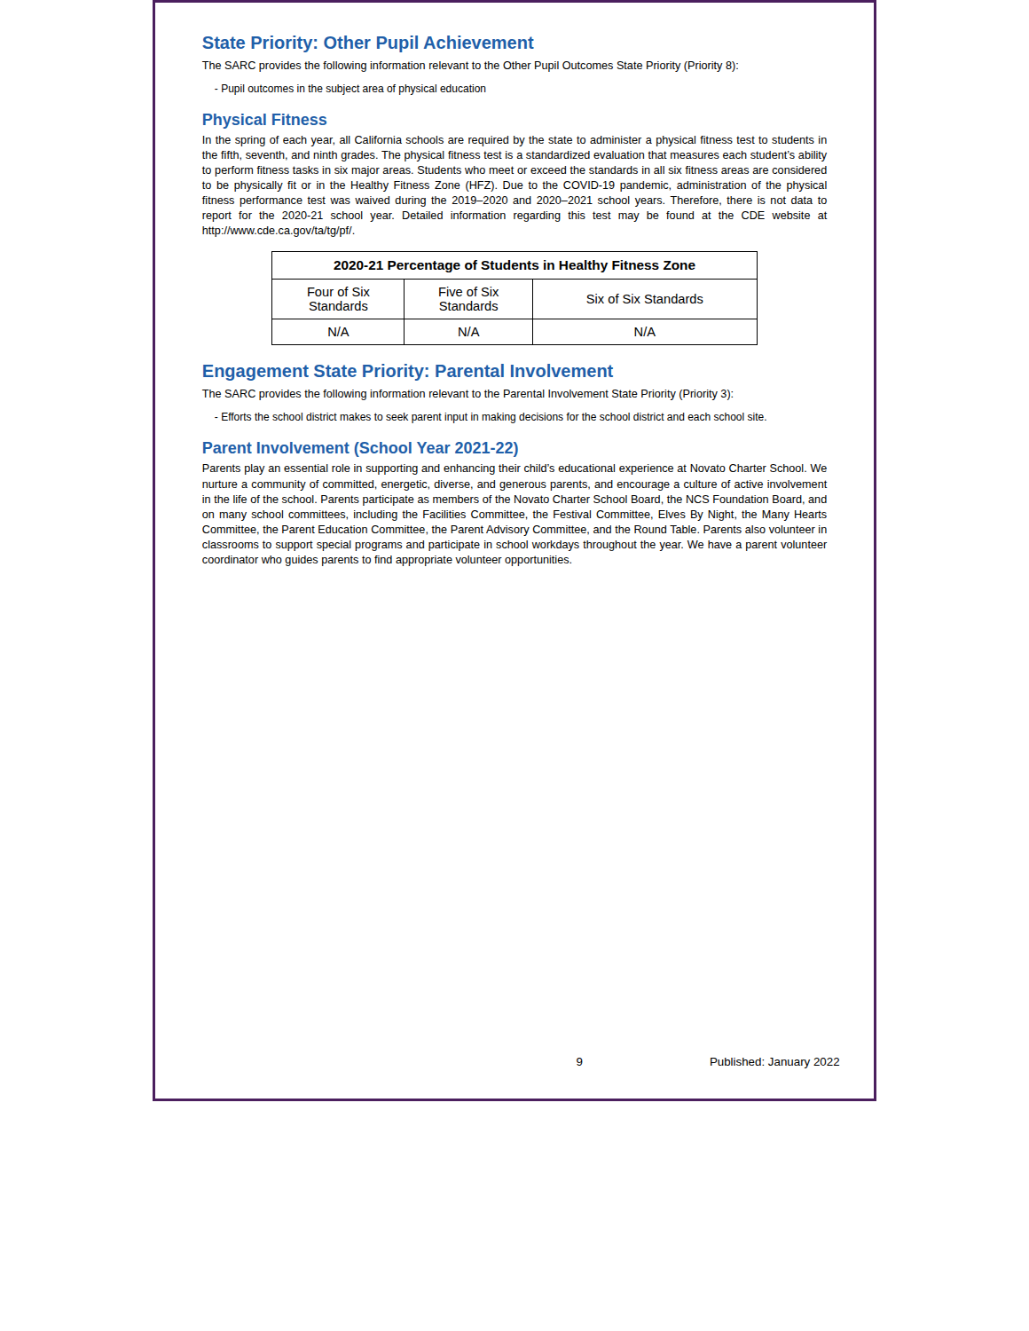State Priority: Other Pupil Achievement
The SARC provides the following information relevant to the Other Pupil Outcomes State Priority (Priority 8):
- Pupil outcomes in the subject area of physical education
Physical Fitness
In the spring of each year, all California schools are required by the state to administer a physical fitness test to students in the fifth, seventh, and ninth grades. The physical fitness test is a standardized evaluation that measures each student’s ability to perform fitness tasks in six major areas. Students who meet or exceed the standards in all six fitness areas are considered to be physically fit or in the Healthy Fitness Zone (HFZ). Due to the COVID-19 pandemic, administration of the physical fitness performance test was waived during the 2019–2020 and 2020–2021 school years. Therefore, there is not data to report for the 2020-21 school year. Detailed information regarding this test may be found at the CDE website at http://www.cde.ca.gov/ta/tg/pf/.
| 2020-21 Percentage of Students in Healthy Fitness Zone |
| --- |
| Four of Six Standards | Five of Six Standards | Six of Six Standards |
| N/A | N/A | N/A |
Engagement State Priority: Parental Involvement
The SARC provides the following information relevant to the Parental Involvement State Priority (Priority 3):
- Efforts the school district makes to seek parent input in making decisions for the school district and each school site.
Parent Involvement (School Year 2021-22)
Parents play an essential role in supporting and enhancing their child’s educational experience at Novato Charter School. We nurture a community of committed, energetic, diverse, and generous parents, and encourage a culture of active involvement in the life of the school. Parents participate as members of the Novato Charter School Board, the NCS Foundation Board, and on many school committees, including the Facilities Committee, the Festival Committee, Elves By Night, the Many Hearts Committee, the Parent Education Committee, the Parent Advisory Committee, and the Round Table. Parents also volunteer in classrooms to support special programs and participate in school workdays throughout the year. We have a parent volunteer coordinator who guides parents to find appropriate volunteer opportunities.
9
Published: January 2022